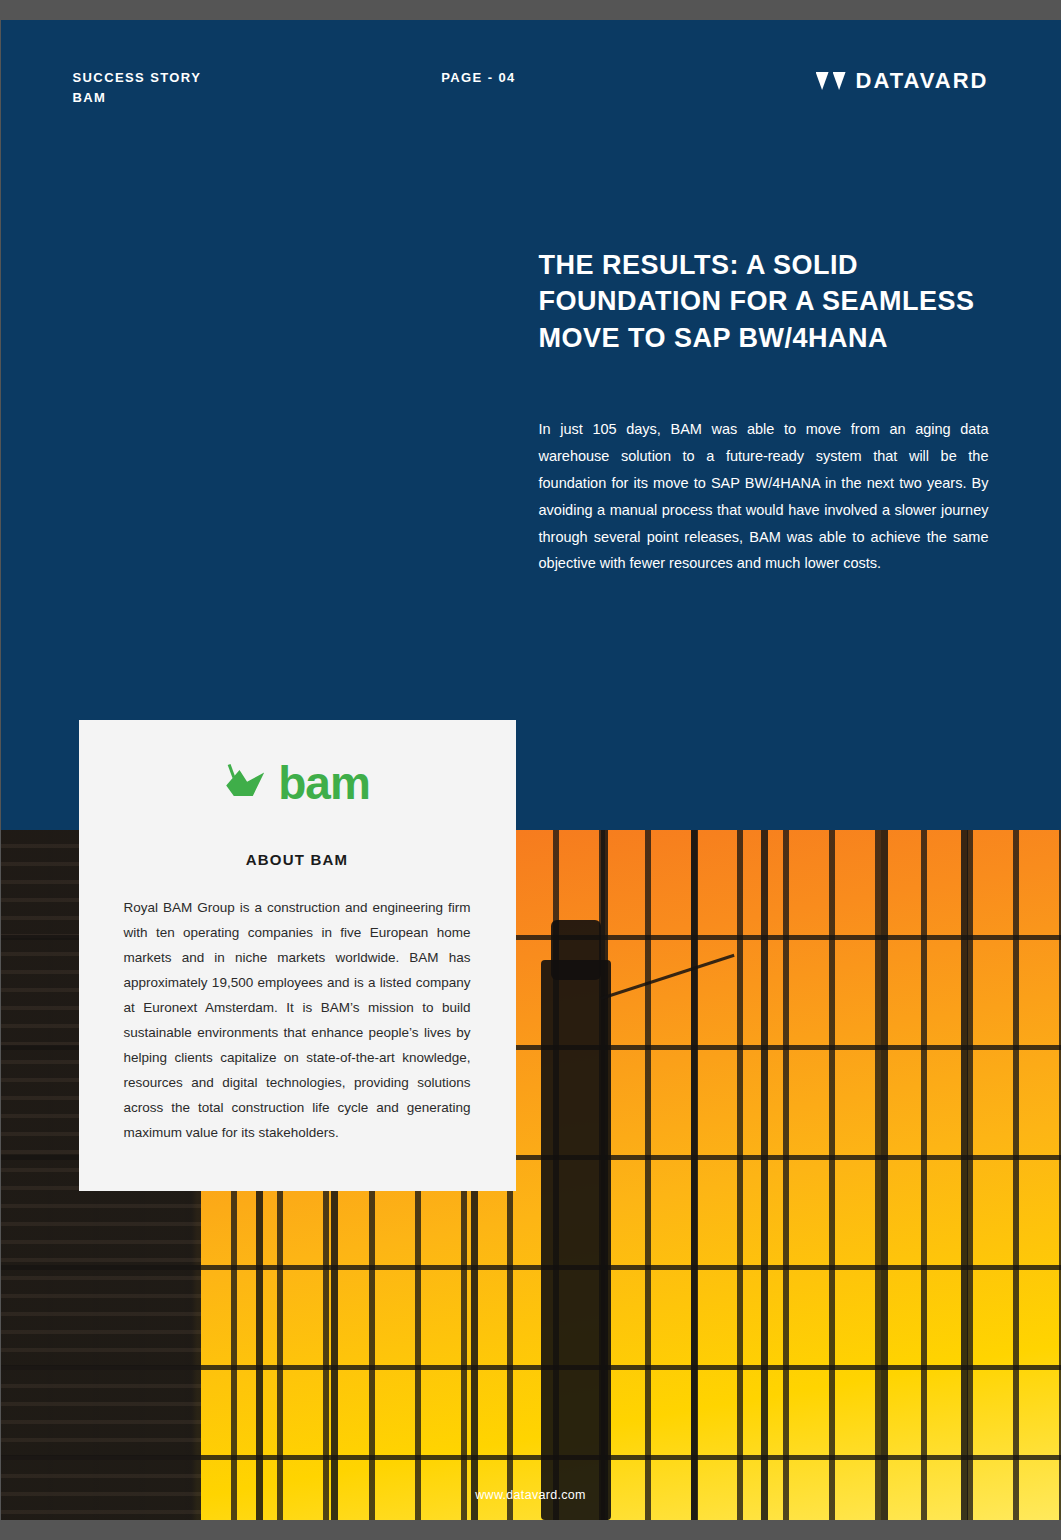SUCCESS STORY
BAM
PAGE - 04
DATAVARD
THE RESULTS: A SOLID FOUNDATION FOR A SEAMLESS MOVE TO SAP BW/4HANA
In just 105 days, BAM was able to move from an aging data warehouse solution to a future-ready system that will be the foundation for its move to SAP BW/4HANA in the next two years. By avoiding a manual process that would have involved a slower journey through several point releases, BAM was able to achieve the same objective with fewer resources and much lower costs.
bam
ABOUT BAM
Royal BAM Group is a construction and engineering firm with ten operating companies in five European home markets and in niche markets worldwide. BAM has approximately 19,500 employees and is a listed company at Euronext Amsterdam. It is BAM’s mission to build sustainable environments that enhance people’s lives by helping clients capitalize on state-of-the-art knowledge, resources and digital technologies, providing solutions across the total construction life cycle and generating maximum value for its stakeholders.
www.datavard.com